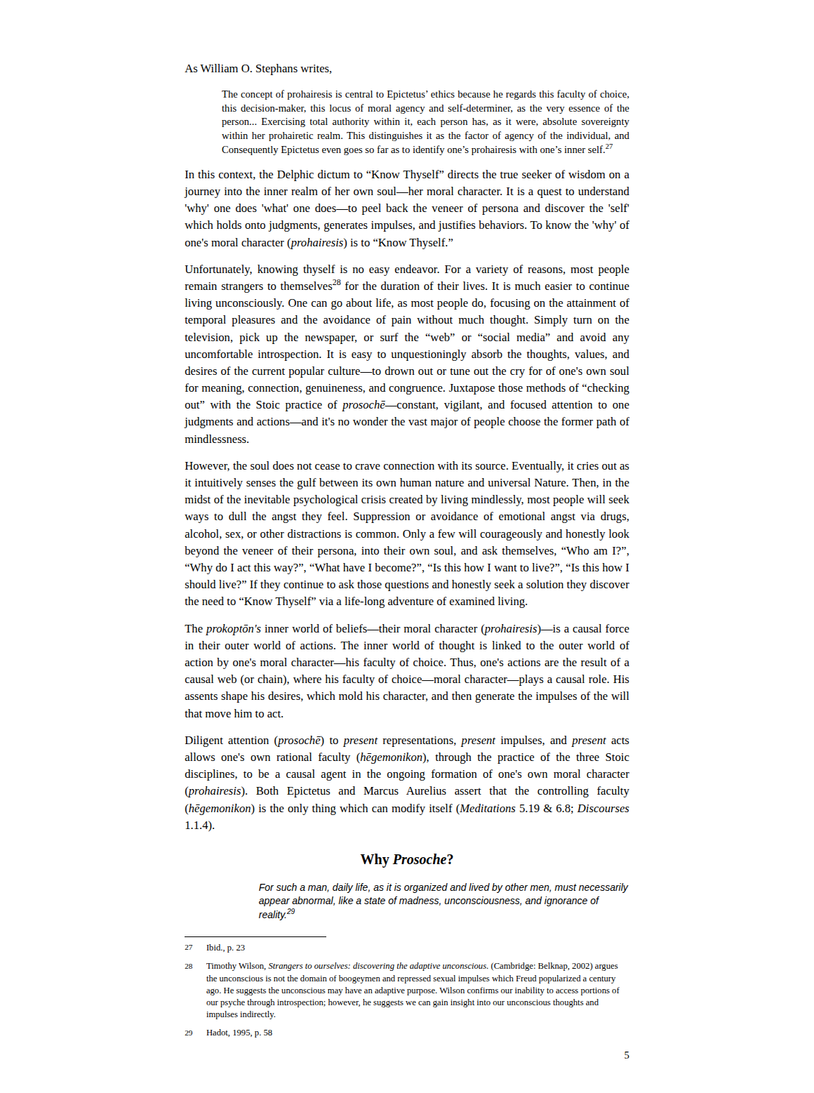As William O. Stephans writes,
The concept of prohairesis is central to Epictetus’ ethics because he regards this faculty of choice, this decision-maker, this locus of moral agency and self-determiner, as the very essence of the person... Exercising total authority within it, each person has, as it were, absolute sovereignty within her prohairetic realm. This distinguishes it as the factor of agency of the individual, and Consequently Epictetus even goes so far as to identify one’s prohairesis with one’s inner self.27
In this context, the Delphic dictum to “Know Thyself” directs the true seeker of wisdom on a journey into the inner realm of her own soul—her moral character. It is a quest to understand 'why' one does 'what' one does—to peel back the veneer of persona and discover the 'self' which holds onto judgments, generates impulses, and justifies behaviors. To know the 'why' of one's moral character (prohairesis) is to “Know Thyself.”
Unfortunately, knowing thyself is no easy endeavor. For a variety of reasons, most people remain strangers to themselves28 for the duration of their lives. It is much easier to continue living unconsciously. One can go about life, as most people do, focusing on the attainment of temporal pleasures and the avoidance of pain without much thought. Simply turn on the television, pick up the newspaper, or surf the “web” or “social media” and avoid any uncomfortable introspection. It is easy to unquestioningly absorb the thoughts, values, and desires of the current popular culture—to drown out or tune out the cry for of one's own soul for meaning, connection, genuineness, and congruence. Juxtapose those methods of “checking out” with the Stoic practice of prosochē—constant, vigilant, and focused attention to one judgments and actions—and it's no wonder the vast major of people choose the former path of mindlessness.
However, the soul does not cease to crave connection with its source. Eventually, it cries out as it intuitively senses the gulf between its own human nature and universal Nature. Then, in the midst of the inevitable psychological crisis created by living mindlessly, most people will seek ways to dull the angst they feel. Suppression or avoidance of emotional angst via drugs, alcohol, sex, or other distractions is common. Only a few will courageously and honestly look beyond the veneer of their persona, into their own soul, and ask themselves, “Who am I?”, “Why do I act this way?”, “What have I become?”, “Is this how I want to live?”, “Is this how I should live?” If they continue to ask those questions and honestly seek a solution they discover the need to “Know Thyself” via a life-long adventure of examined living.
The prokoptōn's inner world of beliefs—their moral character (prohairesis)—is a causal force in their outer world of actions. The inner world of thought is linked to the outer world of action by one's moral character—his faculty of choice. Thus, one's actions are the result of a causal web (or chain), where his faculty of choice—moral character—plays a causal role. His assents shape his desires, which mold his character, and then generate the impulses of the will that move him to act.
Diligent attention (prosochē) to present representations, present impulses, and present acts allows one's own rational faculty (hēgemonikon), through the practice of the three Stoic disciplines, to be a causal agent in the ongoing formation of one's own moral character (prohairesis). Both Epictetus and Marcus Aurelius assert that the controlling faculty (hēgemonikon) is the only thing which can modify itself (Meditations 5.19 & 6.8; Discourses 1.1.4).
Why Prosoche?
For such a man, daily life, as it is organized and lived by other men, must necessarily
appear abnormal, like a state of madness, unconsciousness, and ignorance of reality.29
27
Ibid., p. 23
28
Timothy Wilson, Strangers to ourselves: discovering the adaptive unconscious. (Cambridge: Belknap, 2002) argues the unconscious is not the domain of boogeymen and repressed sexual impulses which Freud popularized a century ago. He suggests the unconscious may have an adaptive purpose. Wilson confirms our inability to access portions of our psyche through introspection; however, he suggests we can gain insight into our unconscious thoughts and impulses indirectly.
29
Hadot, 1995, p. 58
5